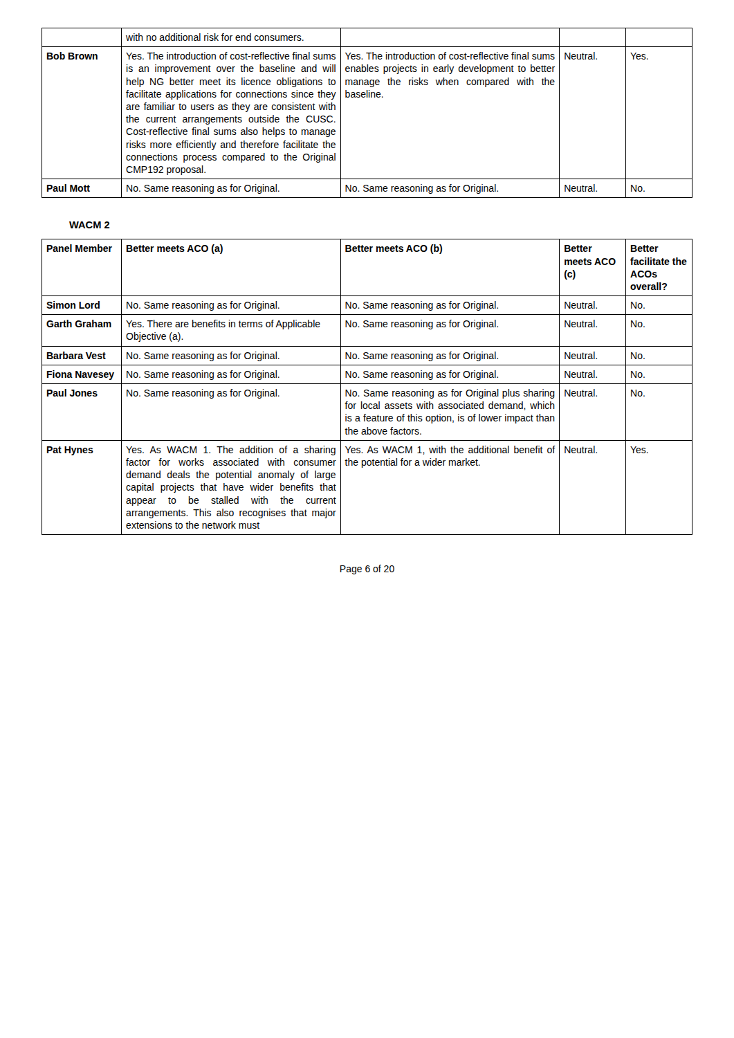| | with no additional risk for end consumers. | | | |
| Bob Brown | Yes. The introduction of cost-reflective final sums is an improvement over the baseline and will help NG better meet its licence obligations to facilitate applications for connections since they are familiar to users as they are consistent with the current arrangements outside the CUSC. Cost-reflective final sums also helps to manage risks more efficiently and therefore facilitate the connections process compared to the Original CMP192 proposal. | Yes. The introduction of cost-reflective final sums enables projects in early development to better manage the risks when compared with the baseline. | Neutral. | Yes. |
| Paul Mott | No. Same reasoning as for Original. | No. Same reasoning as for Original. | Neutral. | No. |
WACM 2
| Panel Member | Better meets ACO (a) | Better meets ACO (b) | Better meets ACO (c) | Better facilitate the ACOs overall? |
| --- | --- | --- | --- | --- |
| Simon Lord | No. Same reasoning as for Original. | No. Same reasoning as for Original. | Neutral. | No. |
| Garth Graham | Yes. There are benefits in terms of Applicable Objective (a). | No. Same reasoning as for Original. | Neutral. | No. |
| Barbara Vest | No. Same reasoning as for Original. | No. Same reasoning as for Original. | Neutral. | No. |
| Fiona Navesey | No. Same reasoning as for Original. | No. Same reasoning as for Original. | Neutral. | No. |
| Paul Jones | No. Same reasoning as for Original. | No. Same reasoning as for Original plus sharing for local assets with associated demand, which is a feature of this option, is of lower impact than the above factors. | Neutral. | No. |
| Pat Hynes | Yes. As WACM 1. The addition of a sharing factor for works associated with consumer demand deals the potential anomaly of large capital projects that have wider benefits that appear to be stalled with the current arrangements. This also recognises that major extensions to the network must | Yes. As WACM 1, with the additional benefit of the potential for a wider market. | Neutral. | Yes. |
Page 6 of 20